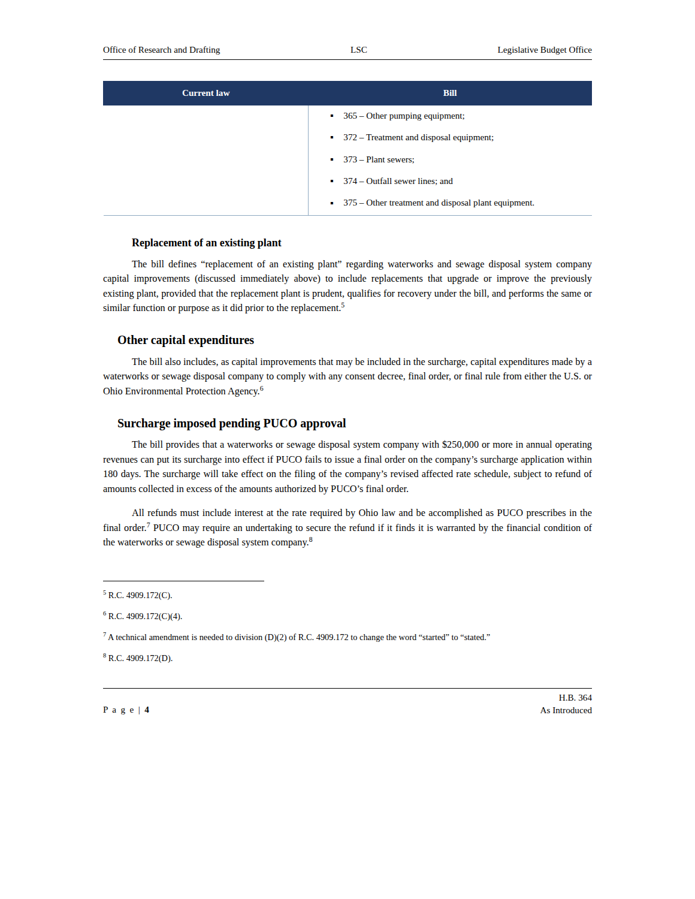Office of Research and Drafting
LSC
Legislative Budget Office
| Current law | Bill |
| --- | --- |
| | 365 – Other pumping equipment; 372 – Treatment and disposal equipment; 373 – Plant sewers; 374 – Outfall sewer lines; and 375 – Other treatment and disposal plant equipment. |
Replacement of an existing plant
The bill defines “replacement of an existing plant” regarding waterworks and sewage disposal system company capital improvements (discussed immediately above) to include replacements that upgrade or improve the previously existing plant, provided that the replacement plant is prudent, qualifies for recovery under the bill, and performs the same or similar function or purpose as it did prior to the replacement.5
Other capital expenditures
The bill also includes, as capital improvements that may be included in the surcharge, capital expenditures made by a waterworks or sewage disposal company to comply with any consent decree, final order, or final rule from either the U.S. or Ohio Environmental Protection Agency.6
Surcharge imposed pending PUCO approval
The bill provides that a waterworks or sewage disposal system company with $250,000 or more in annual operating revenues can put its surcharge into effect if PUCO fails to issue a final order on the company’s surcharge application within 180 days. The surcharge will take effect on the filing of the company’s revised affected rate schedule, subject to refund of amounts collected in excess of the amounts authorized by PUCO’s final order.
All refunds must include interest at the rate required by Ohio law and be accomplished as PUCO prescribes in the final order.7 PUCO may require an undertaking to secure the refund if it finds it is warranted by the financial condition of the waterworks or sewage disposal system company.8
5 R.C. 4909.172(C).
6 R.C. 4909.172(C)(4).
7 A technical amendment is needed to division (D)(2) of R.C. 4909.172 to change the word “started” to “stated.”
8 R.C. 4909.172(D).
P a g e | 4
H.B. 364
As Introduced